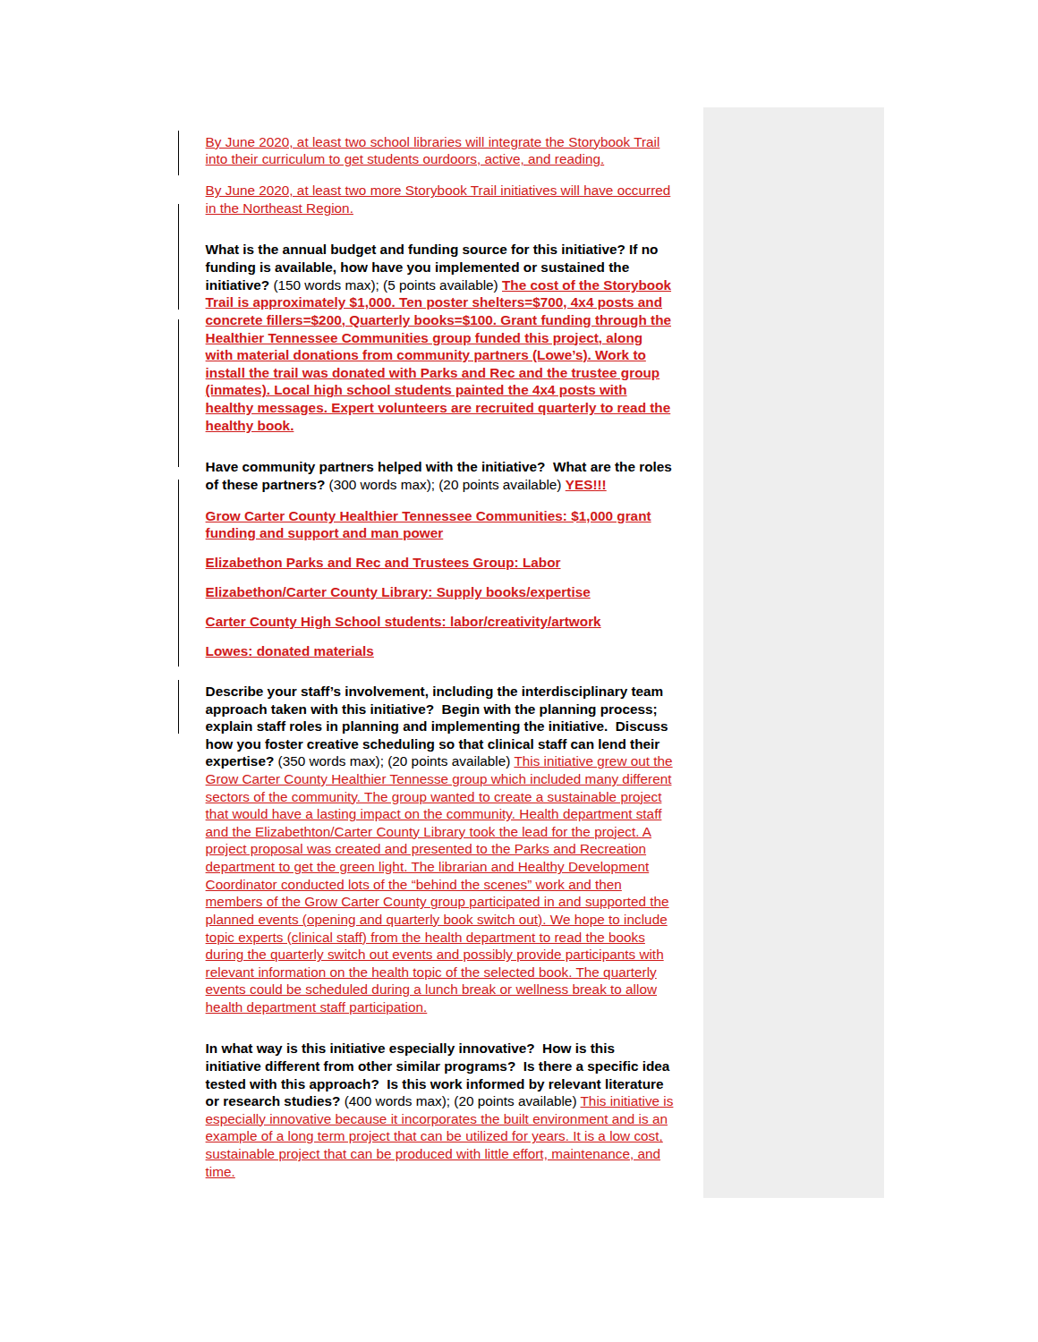By June 2020, at least two school libraries will integrate the Storybook Trail into their curriculum to get students ourdoors, active, and reading.
By June 2020, at least two more Storybook Trail initiatives will have occurred in the Northeast Region.
What is the annual budget and funding source for this initiative? If no funding is available, how have you implemented or sustained the initiative? (150 words max); (5 points available) The cost of the Storybook Trail is approximately $1,000. Ten poster shelters=$700, 4x4 posts and concrete fillers=$200, Quarterly books=$100. Grant funding through the Healthier Tennessee Communities group funded this project, along with material donations from community partners (Lowe’s). Work to install the trail was donated with Parks and Rec and the trustee group (inmates). Local high school students painted the 4x4 posts with healthy messages. Expert volunteers are recruited quarterly to read the healthy book.
Have community partners helped with the initiative? What are the roles of these partners? (300 words max); (20 points available) YES!!!
Grow Carter County Healthier Tennessee Communities: $1,000 grant funding and support and man power
Elizabethon Parks and Rec and Trustees Group: Labor
Elizabethon/Carter County Library: Supply books/expertise
Carter County High School students: labor/creativity/artwork
Lowes: donated materials
Describe your staff’s involvement, including the interdisciplinary team approach taken with this initiative? Begin with the planning process; explain staff roles in planning and implementing the initiative. Discuss how you foster creative scheduling so that clinical staff can lend their expertise? (350 words max); (20 points available) This initiative grew out the Grow Carter County Healthier Tennesse group which included many different sectors of the community. The group wanted to create a sustainable project that would have a lasting impact on the community. Health department staff and the Elizabethton/Carter County Library took the lead for the project. A project proposal was created and presented to the Parks and Recreation department to get the green light. The librarian and Healthy Development Coordinator conducted lots of the “behind the scenes” work and then members of the Grow Carter County group participated in and supported the planned events (opening and quarterly book switch out). We hope to include topic experts (clinical staff) from the health department to read the books during the quarterly switch out events and possibly provide participants with relevant information on the health topic of the selected book. The quarterly events could be scheduled during a lunch break or wellness break to allow health department staff participation.
In what way is this initiative especially innovative? How is this initiative different from other similar programs? Is there a specific idea tested with this approach? Is this work informed by relevant literature or research studies? (400 words max); (20 points available) This initiative is especially innovative because it incorporates the built environment and is an example of a long term project that can be utilized for years. It is a low cost, sustainable project that can be produced with little effort, maintenance, and time.